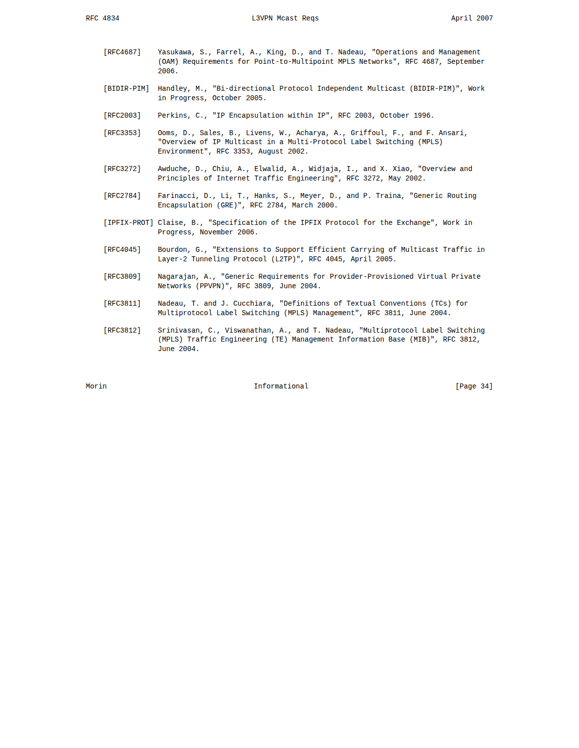RFC 4834 L3VPN Mcast Reqs April 2007
[RFC4687]
Yasukawa, S., Farrel, A., King, D., and T. Nadeau, "Operations and Management (OAM) Requirements for Point-to-Multipoint MPLS Networks", RFC 4687, September 2006.
[BIDIR-PIM]
Handley, M., "Bi-directional Protocol Independent Multicast (BIDIR-PIM)", Work in Progress, October 2005.
[RFC2003]
Perkins, C., "IP Encapsulation within IP", RFC 2003, October 1996.
[RFC3353]
Ooms, D., Sales, B., Livens, W., Acharya, A., Griffoul, F., and F. Ansari, "Overview of IP Multicast in a Multi-Protocol Label Switching (MPLS) Environment", RFC 3353, August 2002.
[RFC3272]
Awduche, D., Chiu, A., Elwalid, A., Widjaja, I., and X. Xiao, "Overview and Principles of Internet Traffic Engineering", RFC 3272, May 2002.
[RFC2784]
Farinacci, D., Li, T., Hanks, S., Meyer, D., and P. Traina, "Generic Routing Encapsulation (GRE)", RFC 2784, March 2000.
[IPFIX-PROT]
Claise, B., "Specification of the IPFIX Protocol for the Exchange", Work in Progress, November 2006.
[RFC4045]
Bourdon, G., "Extensions to Support Efficient Carrying of Multicast Traffic in Layer-2 Tunneling Protocol (L2TP)", RFC 4045, April 2005.
[RFC3809]
Nagarajan, A., "Generic Requirements for Provider-Provisioned Virtual Private Networks (PPVPN)", RFC 3809, June 2004.
[RFC3811]
Nadeau, T. and J. Cucchiara, "Definitions of Textual Conventions (TCs) for Multiprotocol Label Switching (MPLS) Management", RFC 3811, June 2004.
[RFC3812]
Srinivasan, C., Viswanathan, A., and T. Nadeau, "Multiprotocol Label Switching (MPLS) Traffic Engineering (TE) Management Information Base (MIB)", RFC 3812, June 2004.
Morin Informational [Page 34]